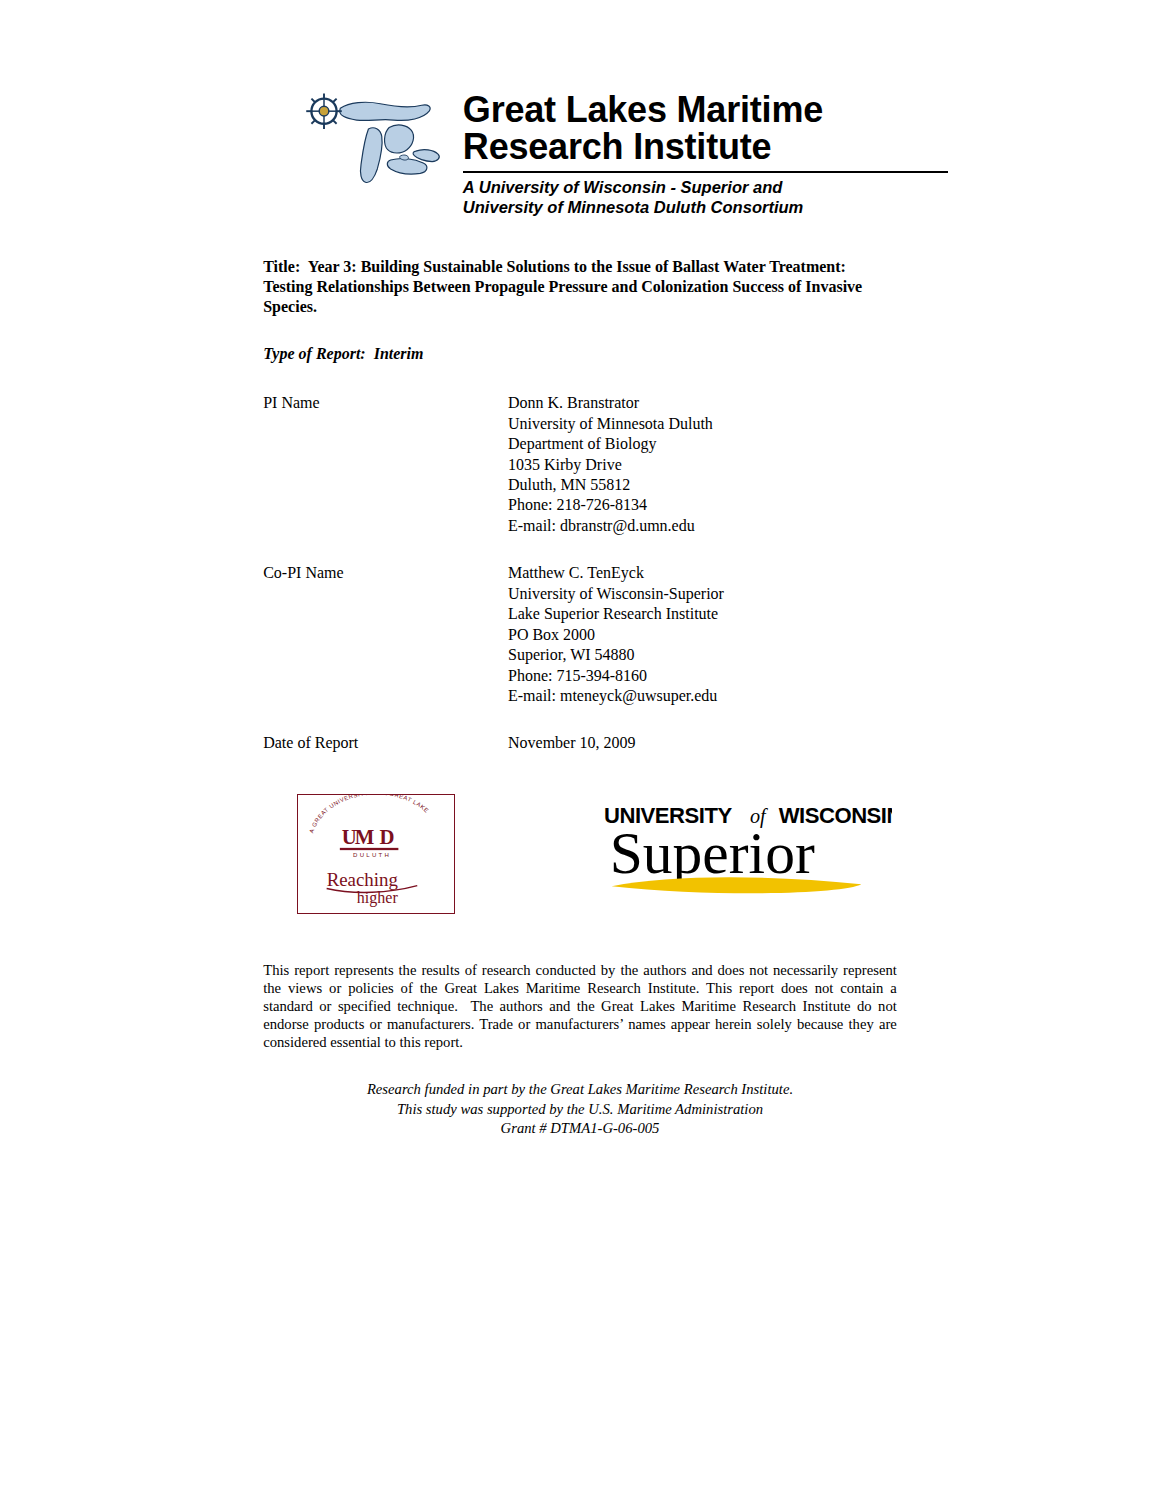Great Lakes Maritime
Research Institute
A University of Wisconsin - Superior and
University of Minnesota Duluth Consortium
Title: Year 3: Building Sustainable Solutions to the Issue of Ballast Water Treatment: Testing Relationships Between Propagule Pressure and Colonization Success of Invasive Species.
Type of Report: Interim
| PI Name | Donn K. Branstrator University of Minnesota Duluth Department of Biology 1035 Kirby Drive Duluth, MN 55812 Phone: 218-726-8134 E-mail: dbranstr@d.umn.edu |
| Co-PI Name | Matthew C. TenEyck University of Wisconsin-Superior Lake Superior Research Institute PO Box 2000 Superior, WI 54880 Phone: 715-394-8160 E-mail: mteneyck@uwsuper.edu |
| Date of Report | November 10, 2009 |
A GREAT UNIVERSITY ON A GREAT LAKE UM D DULUTH Reaching higher
UNIVERSITY of WISCONSIN Superior
This report represents the results of research conducted by the authors and does not necessarily represent the views or policies of the Great Lakes Maritime Research Institute. This report does not contain a standard or specified technique. The authors and the Great Lakes Maritime Research Institute do not endorse products or manufacturers. Trade or manufacturers’ names appear herein solely because they are considered essential to this report.
Research funded in part by the Great Lakes Maritime Research Institute.
This study was supported by the U.S. Maritime Administration
Grant # DTMA1-G-06-005